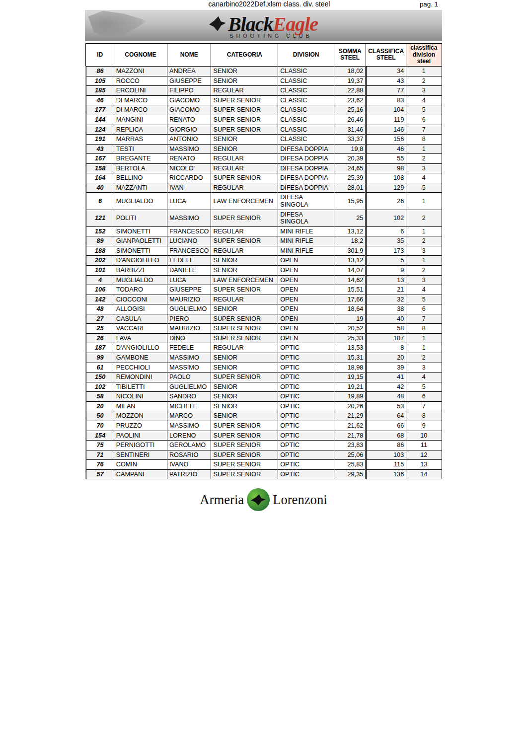canarbino2022Def.xlsm class. div. steel
pag. 1
Black Eagle SHOOTING CLUB
| ID | COGNOME | NOME | CATEGORIA | DIVISION | SOMMA STEEL | CLASSIFICA STEEL | classifica division steel |
| --- | --- | --- | --- | --- | --- | --- | --- |
| 86 | MAZZONI | ANDREA | SENIOR | CLASSIC | 18,02 | 34 | 1 |
| 105 | ROCCO | GIUSEPPE | SENIOR | CLASSIC | 19,37 | 43 | 2 |
| 185 | ERCOLINI | FILIPPO | REGULAR | CLASSIC | 22,88 | 77 | 3 |
| 46 | DI MARCO | GIACOMO | SUPER SENIOR | CLASSIC | 23,62 | 83 | 4 |
| 177 | DI MARCO | GIACOMO | SUPER SENIOR | CLASSIC | 25,16 | 104 | 5 |
| 144 | MANGINI | RENATO | SUPER SENIOR | CLASSIC | 26,46 | 119 | 6 |
| 124 | REPLICA | GIORGIO | SUPER SENIOR | CLASSIC | 31,46 | 146 | 7 |
| 191 | MARRAS | ANTONIO | SENIOR | CLASSIC | 33,37 | 156 | 8 |
| 43 | TESTI | MASSIMO | SENIOR | DIFESA DOPPIA | 19,8 | 46 | 1 |
| 167 | BREGANTE | RENATO | REGULAR | DIFESA DOPPIA | 20,39 | 55 | 2 |
| 158 | BERTOLA | NICOLO' | REGULAR | DIFESA DOPPIA | 24,65 | 98 | 3 |
| 164 | BELLINO | RICCARDO | SUPER SENIOR | DIFESA DOPPIA | 25,39 | 108 | 4 |
| 40 | MAZZANTI | IVAN | REGULAR | DIFESA DOPPIA | 28,01 | 129 | 5 |
| 6 | MUGLIALDO | LUCA | LAW ENFORCEMEN | DIFESA SINGOLA | 15,95 | 26 | 1 |
| 121 | POLITI | MASSIMO | SUPER SENIOR | DIFESA SINGOLA | 25 | 102 | 2 |
| 152 | SIMONETTI | FRANCESCO | REGULAR | MINI RIFLE | 13,12 | 6 | 1 |
| 89 | GIANPAOLETTI | LUCIANO | SUPER SENIOR | MINI RIFLE | 18,2 | 35 | 2 |
| 188 | SIMONETTI | FRANCESCO | REGULAR | MINI RIFLE | 301,9 | 173 | 3 |
| 202 | D'ANGIOLILLO | FEDELE | SENIOR | OPEN | 13,12 | 5 | 1 |
| 101 | BARBIZZI | DANIELE | SENIOR | OPEN | 14,07 | 9 | 2 |
| 4 | MUGLIALDO | LUCA | LAW ENFORCEMEN | OPEN | 14,62 | 13 | 3 |
| 106 | TODARO | GIUSEPPE | SUPER SENIOR | OPEN | 15,51 | 21 | 4 |
| 142 | CIOCCONI | MAURIZIO | REGULAR | OPEN | 17,66 | 32 | 5 |
| 48 | ALLOGISI | GUGLIELMO | SENIOR | OPEN | 18,64 | 38 | 6 |
| 27 | CASULA | PIERO | SUPER SENIOR | OPEN | 19 | 40 | 7 |
| 25 | VACCARI | MAURIZIO | SUPER SENIOR | OPEN | 20,52 | 58 | 8 |
| 26 | FAVA | DINO | SUPER SENIOR | OPEN | 25,33 | 107 | 1 |
| 187 | D'ANGIOLILLO | FEDELE | REGULAR | OPTIC | 13,53 | 8 | 1 |
| 99 | GAMBONE | MASSIMO | SENIOR | OPTIC | 15,31 | 20 | 2 |
| 61 | PECCHIOLI | MASSIMO | SENIOR | OPTIC | 18,98 | 39 | 3 |
| 150 | REMONDINI | PAOLO | SUPER SENIOR | OPTIC | 19,15 | 41 | 4 |
| 102 | TIBILETTI | GUGLIELMO | SENIOR | OPTIC | 19,21 | 42 | 5 |
| 58 | NICOLINI | SANDRO | SENIOR | OPTIC | 19,89 | 48 | 6 |
| 20 | MILAN | MICHELE | SENIOR | OPTIC | 20,26 | 53 | 7 |
| 50 | MOZZON | MARCO | SENIOR | OPTIC | 21,29 | 64 | 8 |
| 70 | PRUZZO | MASSIMO | SUPER SENIOR | OPTIC | 21,62 | 66 | 9 |
| 154 | PAOLINI | LORENO | SUPER SENIOR | OPTIC | 21,78 | 68 | 10 |
| 75 | PERNIGOTTI | GEROLAMO | SUPER SENIOR | OPTIC | 23,83 | 86 | 11 |
| 71 | SENTINERI | ROSARIO | SUPER SENIOR | OPTIC | 25,06 | 103 | 12 |
| 76 | COMIN | IVANO | SUPER SENIOR | OPTIC | 25,83 | 115 | 13 |
| 57 | CAMPANI | PATRIZIO | SUPER SENIOR | OPTIC | 29,35 | 136 | 14 |
Armeria Lorenzoni